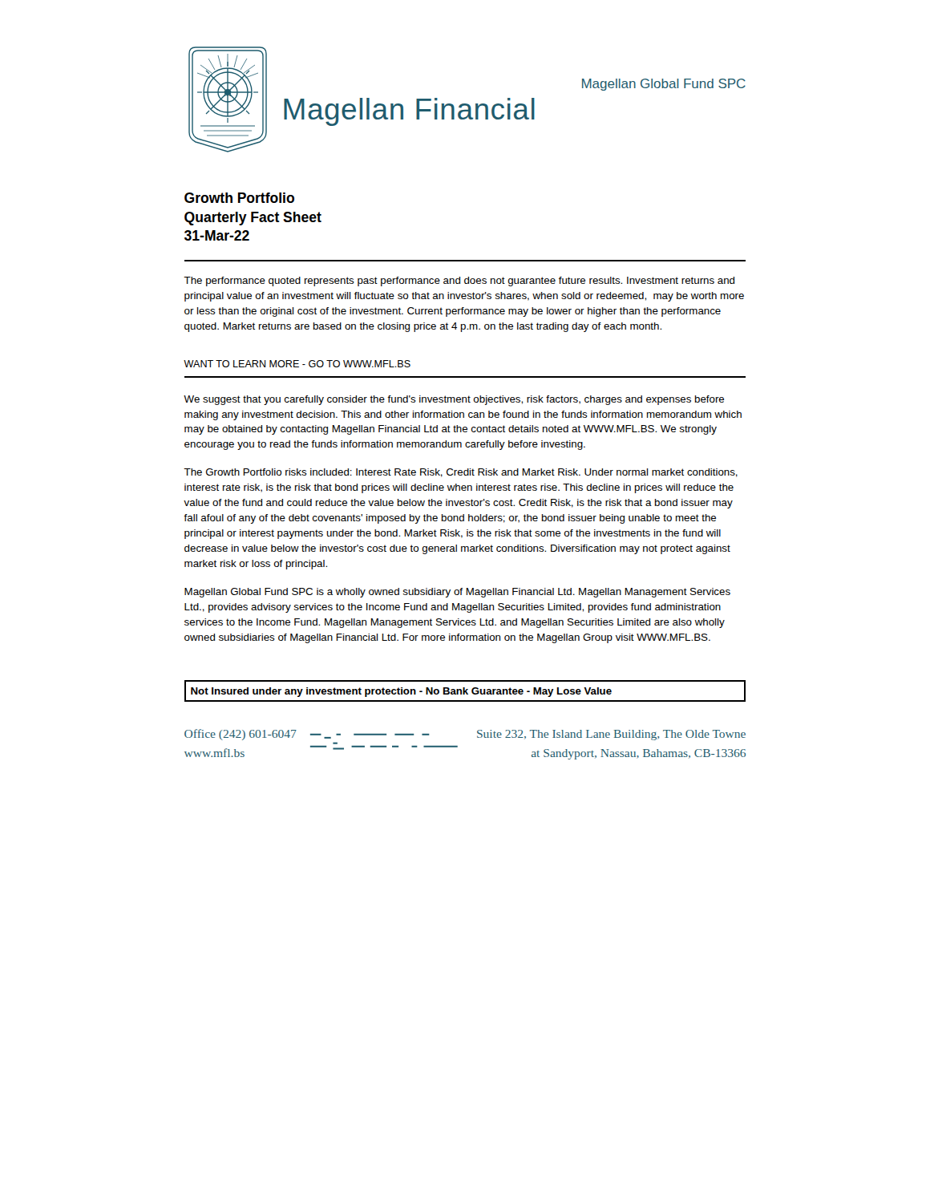M
Magellan Financial
Magellan Global Fund SPC
Growth Portfolio
Quarterly Fact Sheet
31-Mar-22
The performance quoted represents past performance and does not guarantee future results. Investment returns and principal value of an investment will fluctuate so that an investor's shares, when sold or redeemed, may be worth more or less than the original cost of the investment. Current performance may be lower or higher than the performance quoted. Market returns are based on the closing price at 4 p.m. on the last trading day of each month.
WANT TO LEARN MORE - GO TO WWW.MFL.BS
We suggest that you carefully consider the fund's investment objectives, risk factors, charges and expenses before making any investment decision. This and other information can be found in the funds information memorandum which may be obtained by contacting Magellan Financial Ltd at the contact details noted at WWW.MFL.BS. We strongly encourage you to read the funds information memorandum carefully before investing.
The Growth Portfolio risks included: Interest Rate Risk, Credit Risk and Market Risk. Under normal market conditions, interest rate risk, is the risk that bond prices will decline when interest rates rise. This decline in prices will reduce the value of the fund and could reduce the value below the investor's cost. Credit Risk, is the risk that a bond issuer may fall afoul of any of the debt covenants' imposed by the bond holders; or, the bond issuer being unable to meet the principal or interest payments under the bond. Market Risk, is the risk that some of the investments in the fund will decrease in value below the investor's cost due to general market conditions. Diversification may not protect against market risk or loss of principal.
Magellan Global Fund SPC is a wholly owned subsidiary of Magellan Financial Ltd. Magellan Management Services Ltd., provides advisory services to the Income Fund and Magellan Securities Limited, provides fund administration services to the Income Fund. Magellan Management Services Ltd. and Magellan Securities Limited are also wholly owned subsidiaries of Magellan Financial Ltd. For more information on the Magellan Group visit WWW.MFL.BS.
Not Insured under any investment protection - No Bank Guarantee - May Lose Value
Office (242) 601-6047
www.mfl.bs
Suite 232, The Island Lane Building, The Olde Towne
at Sandyport, Nassau, Bahamas, CB-13366